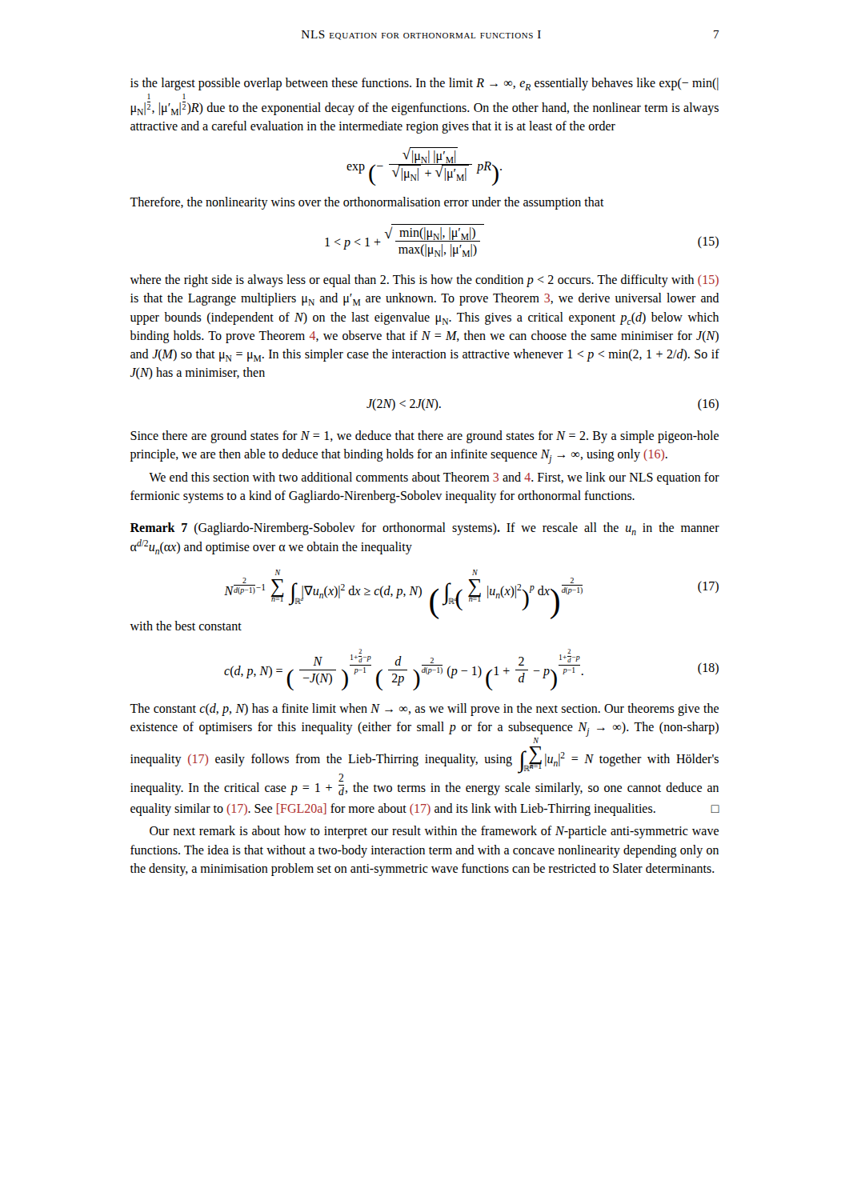NLS equation for orthonormal functions I 7
is the largest possible overlap between these functions. In the limit R → ∞, eR essentially behaves like exp(− min(|μN|12, |μ′M|12)R) due to the exponential decay of the eigenfunctions. On the other hand, the nonlinear term is always attractive and a careful evaluation in the intermediate region gives that it is at least of the order
exp (− |μN| |μ′M| |μN| + |μ′M| pR).
Therefore, the nonlinearity wins over the orthonormalisation error under the assumption that
1 < p < 1 + min(|μN|, |μ′M|) max(|μN|, |μ′M|)
(15)
where the right side is always less or equal than 2. This is how the condition p < 2 occurs. The difficulty with (15) is that the Lagrange multipliers μN and μ′M are unknown. To prove Theorem 3, we derive universal lower and upper bounds (independent of N) on the last eigenvalue μN. This gives a critical exponent pc(d) below which binding holds. To prove Theorem 4, we observe that if N = M, then we can choose the same minimiser for J(N) and J(M) so that μN = μM. In this simpler case the interaction is attractive whenever 1 < p < min(2, 1 + 2/d). So if J(N) has a minimiser, then
J(2N) < 2J(N).
(16)
Since there are ground states for N = 1, we deduce that there are ground states for N = 2. By a simple pigeon-hole principle, we are then able to deduce that binding holds for an infinite sequence Nj → ∞, using only (16).
We end this section with two additional comments about Theorem 3 and 4. First, we link our NLS equation for fermionic systems to a kind of Gagliardo-Nirenberg-Sobolev inequality for orthonormal functions.
Remark 7 (Gagliardo-Niremberg-Sobolev for orthonormal systems). If we rescale all the un in the manner αd/2un(αx) and optimise over α we obtain the inequality
N2 d(p−1)−1 N∑n=1 ∫ℝd |∇un(x)|2 dx ≥ c(d, p, N) ( ∫ℝd ( N∑n=1 |un(x)|2)p dx)2 d(p−1)
(17)
with the best constant
c(d, p, N) = ( N−J(N) )1+2 d−p p−1 ( d 2p )2 d(p−1) (p − 1) (1 + 2 d − p)1+2 d−p p−1.
(18)
The constant c(d, p, N) has a finite limit when N → ∞, as we will prove in the next section. Our theorems give the existence of optimisers for this inequality (either for small p or for a subsequence Nj → ∞). The (non-sharp) inequality (17) easily follows from the Lieb-Thirring inequality, using ∫ℝd N∑n=1|un|2 = N together with Hölder's inequality. In the critical case p = 1 + 2 d, the two terms in the energy scale similarly, so one cannot deduce an equality similar to (17). See [FGL20a] for more about (17) and its link with Lieb-Thirring inequalities. □
Our next remark is about how to interpret our result within the framework of N-particle anti-symmetric wave functions. The idea is that without a two-body interaction term and with a concave nonlinearity depending only on the density, a minimisation problem set on anti-symmetric wave functions can be restricted to Slater determinants.